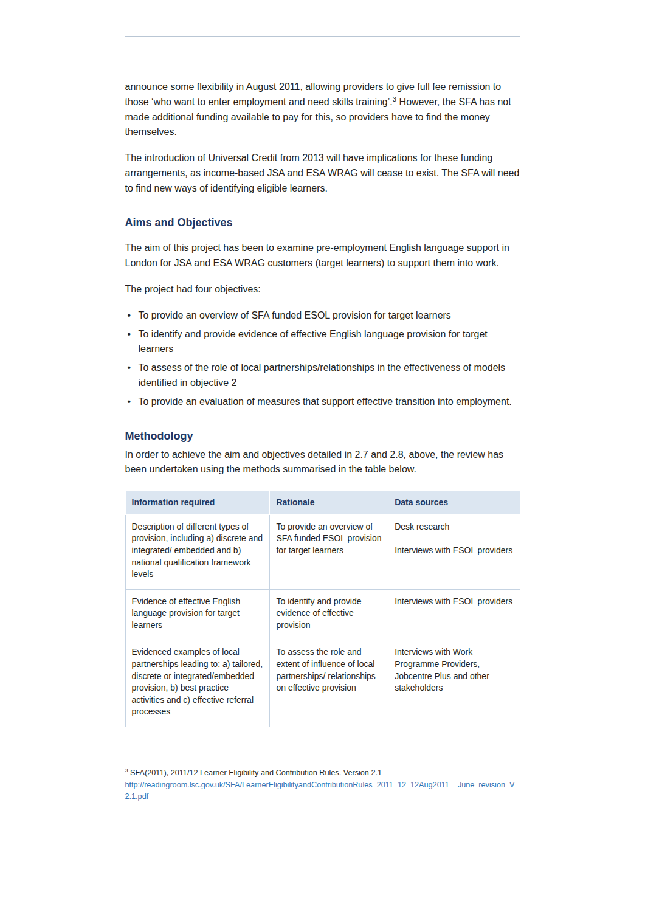announce some flexibility in August 2011, allowing providers to give full fee remission to those ‘who want to enter employment and need skills training’.3 However, the SFA has not made additional funding available to pay for this, so providers have to find the money themselves.
The introduction of Universal Credit from 2013 will have implications for these funding arrangements, as income-based JSA and ESA WRAG will cease to exist. The SFA will need to find new ways of identifying eligible learners.
Aims and Objectives
The aim of this project has been to examine pre-employment English language support in London for JSA and ESA WRAG customers (target learners) to support them into work.
The project had four objectives:
To provide an overview of SFA funded ESOL provision for target learners
To identify and provide evidence of effective English language provision for target learners
To assess of the role of local partnerships/relationships in the effectiveness of models identified in objective 2
To provide an evaluation of measures that support effective transition into employment.
Methodology
In order to achieve the aim and objectives detailed in 2.7 and 2.8, above, the review has been undertaken using the methods summarised in the table below.
| Information required | Rationale | Data sources |
| --- | --- | --- |
| Description of different types of provision, including a) discrete and integrated/ embedded and b) national qualification framework levels | To provide an overview of SFA funded ESOL provision for target learners | Desk research Interviews with ESOL providers |
| Evidence of effective English language provision for target learners | To identify and provide evidence of effective provision | Interviews with ESOL providers |
| Evidenced examples of local partnerships leading to: a) tailored, discrete or integrated/embedded provision, b) best practice activities and c) effective referral processes | To assess the role and extent of influence of local partnerships/ relationships on effective provision | Interviews with Work Programme Providers, Jobcentre Plus and other stakeholders |
3 SFA(2011), 2011/12 Learner Eligibility and Contribution Rules. Version 2.1
http://readingroom.lsc.gov.uk/SFA/LearnerEligibilityandContributionRules_2011_12_12Aug2011__June_revision_V2.1.pdf